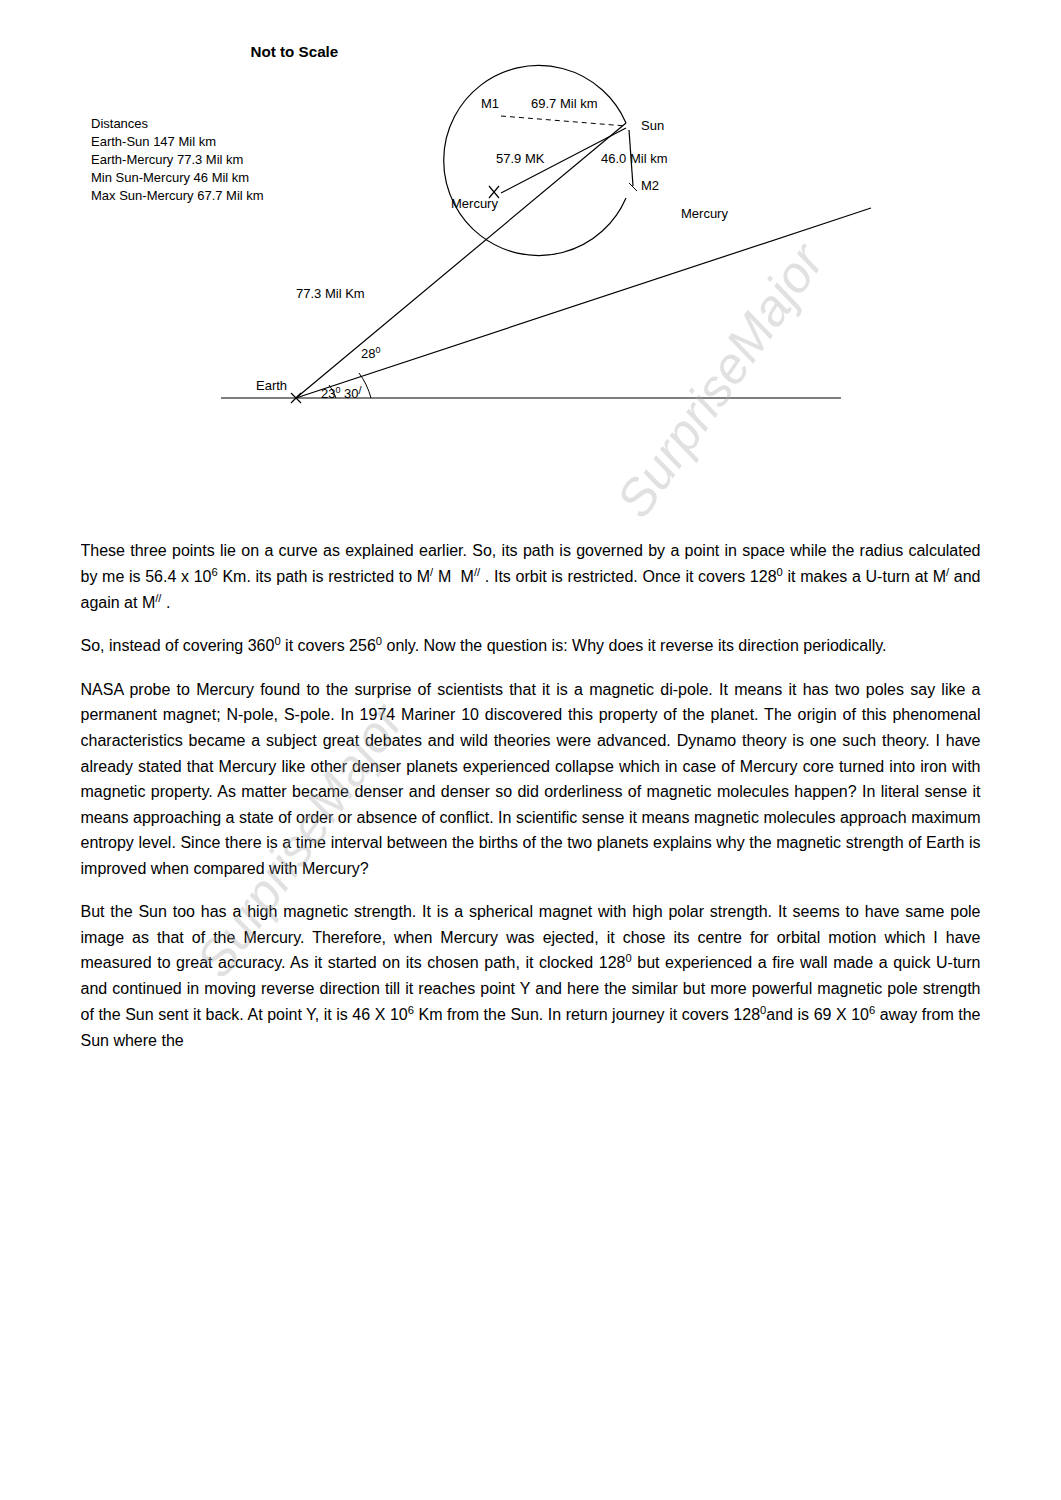SurpriseMajor
SurpriseMajor
Not to Scale
Distances Earth-Sun 147 Mil km Earth-Mercury 77.3 Mil km Min Sun-Mercury 46 Mil km Max Sun-Mercury 67.7 Mil km M1 69.7 Mil km Sun 57.9 MK 46.0 Mil km M2 Mercury Mercury 77.3 Mil Km 280 230 30/ Earth
These three points lie on a curve as explained earlier. So, its path is governed by a point in space while the radius calculated by me is 56.4 x 106 Km. its path is restricted to M/ M M// . Its orbit is restricted. Once it covers 1280 it makes a U-turn at M/ and again at M// .
So, instead of covering 3600 it covers 2560 only. Now the question is: Why does it reverse its direction periodically.
NASA probe to Mercury found to the surprise of scientists that it is a magnetic di-pole. It means it has two poles say like a permanent magnet; N-pole, S-pole. In 1974 Mariner 10 discovered this property of the planet. The origin of this phenomenal characteristics became a subject great debates and wild theories were advanced. Dynamo theory is one such theory. I have already stated that Mercury like other denser planets experienced collapse which in case of Mercury core turned into iron with magnetic property. As matter became denser and denser so did orderliness of magnetic molecules happen? In literal sense it means approaching a state of order or absence of conflict. In scientific sense it means magnetic molecules approach maximum entropy level. Since there is a time interval between the births of the two planets explains why the magnetic strength of Earth is improved when compared with Mercury?
But the Sun too has a high magnetic strength. It is a spherical magnet with high polar strength. It seems to have same pole image as that of the Mercury. Therefore, when Mercury was ejected, it chose its centre for orbital motion which I have measured to great accuracy. As it started on its chosen path, it clocked 1280 but experienced a fire wall made a quick U-turn and continued in moving reverse direction till it reaches point Y and here the similar but more powerful magnetic pole strength of the Sun sent it back. At point Y, it is 46 X 106 Km from the Sun. In return journey it covers 1280and is 69 X 106 away from the Sun where the